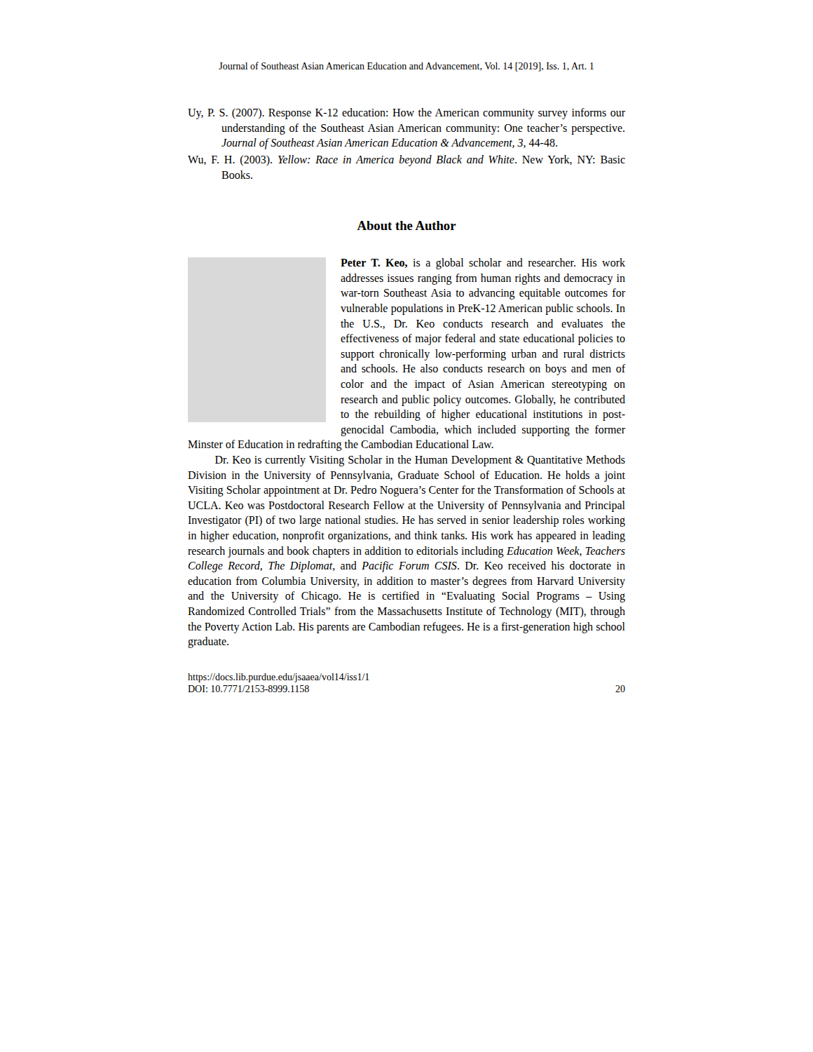Journal of Southeast Asian American Education and Advancement, Vol. 14 [2019], Iss. 1, Art. 1
Uy, P. S. (2007). Response K-12 education: How the American community survey informs our understanding of the Southeast Asian American community: One teacher’s perspective. Journal of Southeast Asian American Education & Advancement, 3, 44-48.
Wu, F. H. (2003). Yellow: Race in America beyond Black and White. New York, NY: Basic Books.
About the Author
Peter T. Keo, is a global scholar and researcher. His work addresses issues ranging from human rights and democracy in war-torn Southeast Asia to advancing equitable outcomes for vulnerable populations in PreK-12 American public schools. In the U.S., Dr. Keo conducts research and evaluates the effectiveness of major federal and state educational policies to support chronically low-performing urban and rural districts and schools. He also conducts research on boys and men of color and the impact of Asian American stereotyping on research and public policy outcomes. Globally, he contributed to the rebuilding of higher educational institutions in post-genocidal Cambodia, which included supporting the former Minster of Education in redrafting the Cambodian Educational Law.
Dr. Keo is currently Visiting Scholar in the Human Development & Quantitative Methods Division in the University of Pennsylvania, Graduate School of Education. He holds a joint Visiting Scholar appointment at Dr. Pedro Noguera’s Center for the Transformation of Schools at UCLA. Keo was Postdoctoral Research Fellow at the University of Pennsylvania and Principal Investigator (PI) of two large national studies. He has served in senior leadership roles working in higher education, nonprofit organizations, and think tanks. His work has appeared in leading research journals and book chapters in addition to editorials including Education Week, Teachers College Record, The Diplomat, and Pacific Forum CSIS. Dr. Keo received his doctorate in education from Columbia University, in addition to master’s degrees from Harvard University and the University of Chicago. He is certified in “Evaluating Social Programs – Using Randomized Controlled Trials” from the Massachusetts Institute of Technology (MIT), through the Poverty Action Lab. His parents are Cambodian refugees. He is a first-generation high school graduate.
https://docs.lib.purdue.edu/jsaaea/vol14/iss1/1
DOI: 10.7771/2153-8999.1158
20